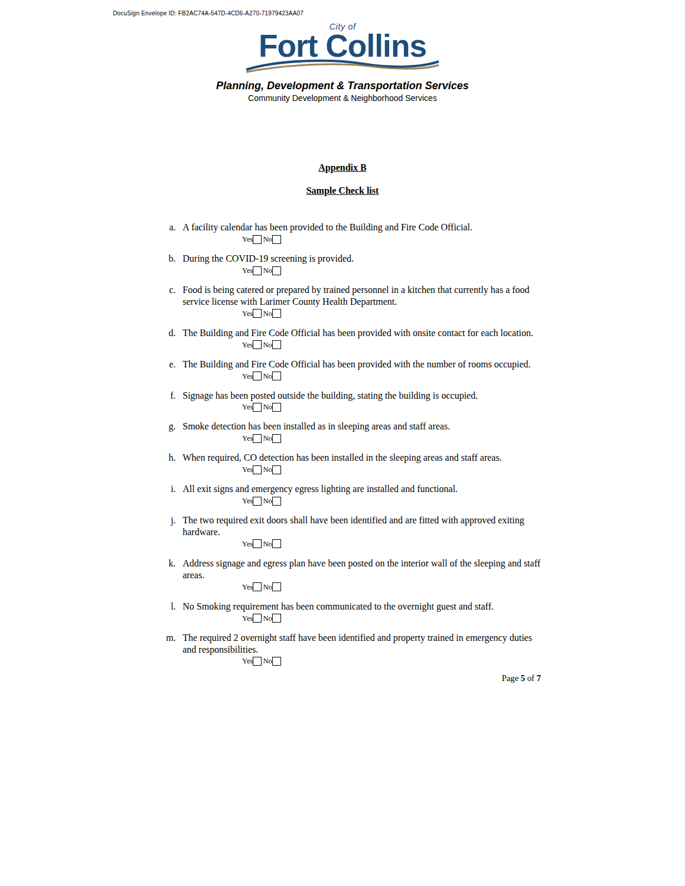DocuSign Envelope ID: FB2AC74A-547D-4CD6-A270-71979423AA07
City of
Fort Collins
Planning, Development & Transportation Services
Community Development & Neighborhood Services
Appendix B
Sample Check list
A facility calendar has been provided to the Building and Fire Code Official.
Yes No
During the COVID-19 screening is provided.
Yes No
Food is being catered or prepared by trained personnel in a kitchen that currently has a food service license with Larimer County Health Department.
Yes No
The Building and Fire Code Official has been provided with onsite contact for each location.
Yes No
The Building and Fire Code Official has been provided with the number of rooms occupied.
Yes No
Signage has been posted outside the building, stating the building is occupied.
Yes No
Smoke detection has been installed as in sleeping areas and staff areas.
Yes No
When required, CO detection has been installed in the sleeping areas and staff areas.
Yes No
All exit signs and emergency egress lighting are installed and functional.
Yes No
The two required exit doors shall have been identified and are fitted with approved exiting hardware.
Yes No
Address signage and egress plan have been posted on the interior wall of the sleeping and staff areas.
Yes No
No Smoking requirement has been communicated to the overnight guest and staff.
Yes No
The required 2 overnight staff have been identified and property trained in emergency duties and responsibilities.
Yes No
Page 5 of 7